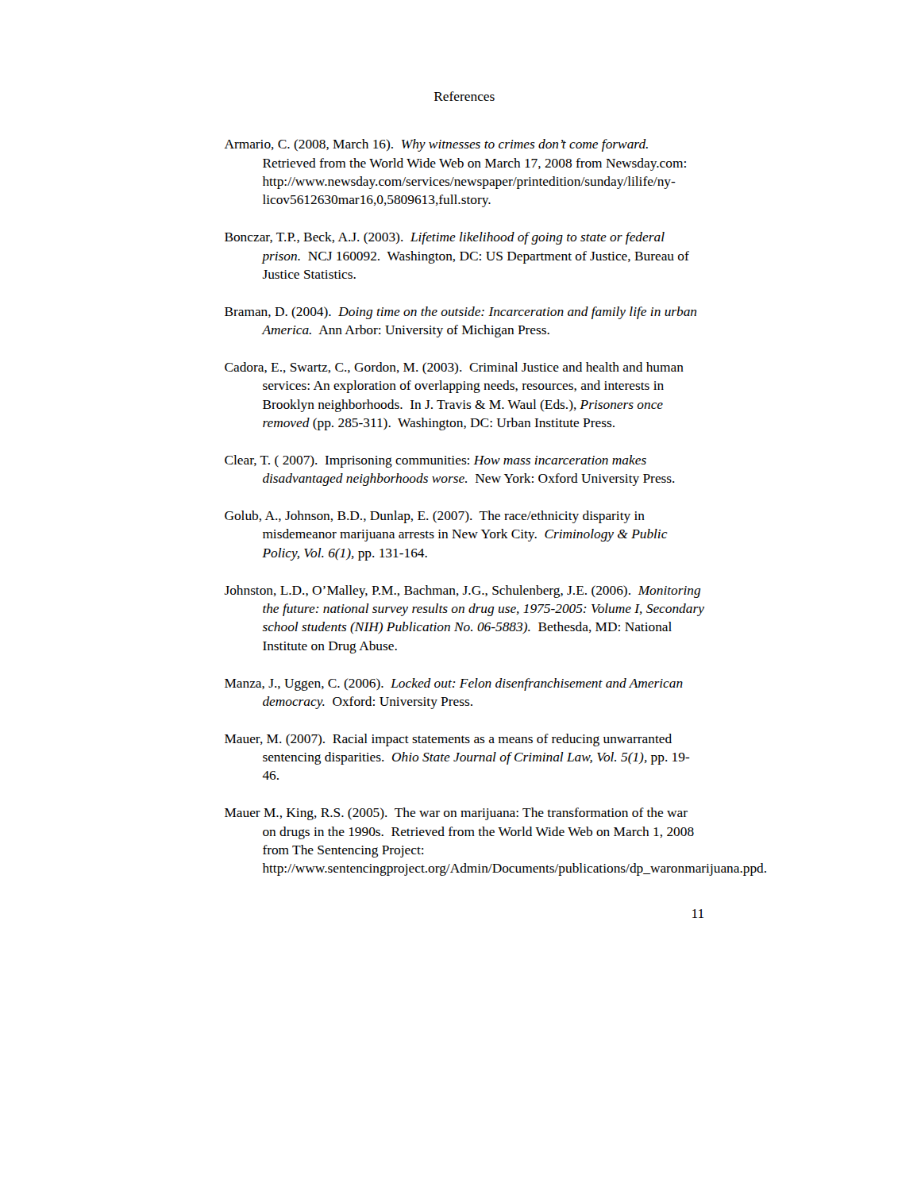References
Armario, C. (2008, March 16). Why witnesses to crimes don’t come forward. Retrieved from the World Wide Web on March 17, 2008 from Newsday.com: http://www.newsday.com/services/newspaper/printedition/sunday/lilife/ny-licov5612630mar16,0,5809613,full.story.
Bonczar, T.P., Beck, A.J. (2003). Lifetime likelihood of going to state or federal prison. NCJ 160092. Washington, DC: US Department of Justice, Bureau of Justice Statistics.
Braman, D. (2004). Doing time on the outside: Incarceration and family life in urban America. Ann Arbor: University of Michigan Press.
Cadora, E., Swartz, C., Gordon, M. (2003). Criminal Justice and health and human services: An exploration of overlapping needs, resources, and interests in Brooklyn neighborhoods. In J. Travis & M. Waul (Eds.), Prisoners once removed (pp. 285-311). Washington, DC: Urban Institute Press.
Clear, T. ( 2007). Imprisoning communities: How mass incarceration makes disadvantaged neighborhoods worse. New York: Oxford University Press.
Golub, A., Johnson, B.D., Dunlap, E. (2007). The race/ethnicity disparity in misdemeanor marijuana arrests in New York City. Criminology & Public Policy, Vol. 6(1), pp. 131-164.
Johnston, L.D., O’Malley, P.M., Bachman, J.G., Schulenberg, J.E. (2006). Monitoring the future: national survey results on drug use, 1975-2005: Volume I, Secondary school students (NIH) Publication No. 06-5883). Bethesda, MD: National Institute on Drug Abuse.
Manza, J., Uggen, C. (2006). Locked out: Felon disenfranchisement and American democracy. Oxford: University Press.
Mauer, M. (2007). Racial impact statements as a means of reducing unwarranted sentencing disparities. Ohio State Journal of Criminal Law, Vol. 5(1), pp. 19-46.
Mauer M., King, R.S. (2005). The war on marijuana: The transformation of the war on drugs in the 1990s. Retrieved from the World Wide Web on March 1, 2008 from The Sentencing Project: http://www.sentencingproject.org/Admin/Documents/publications/dp_waronmarijuana.ppd.
11